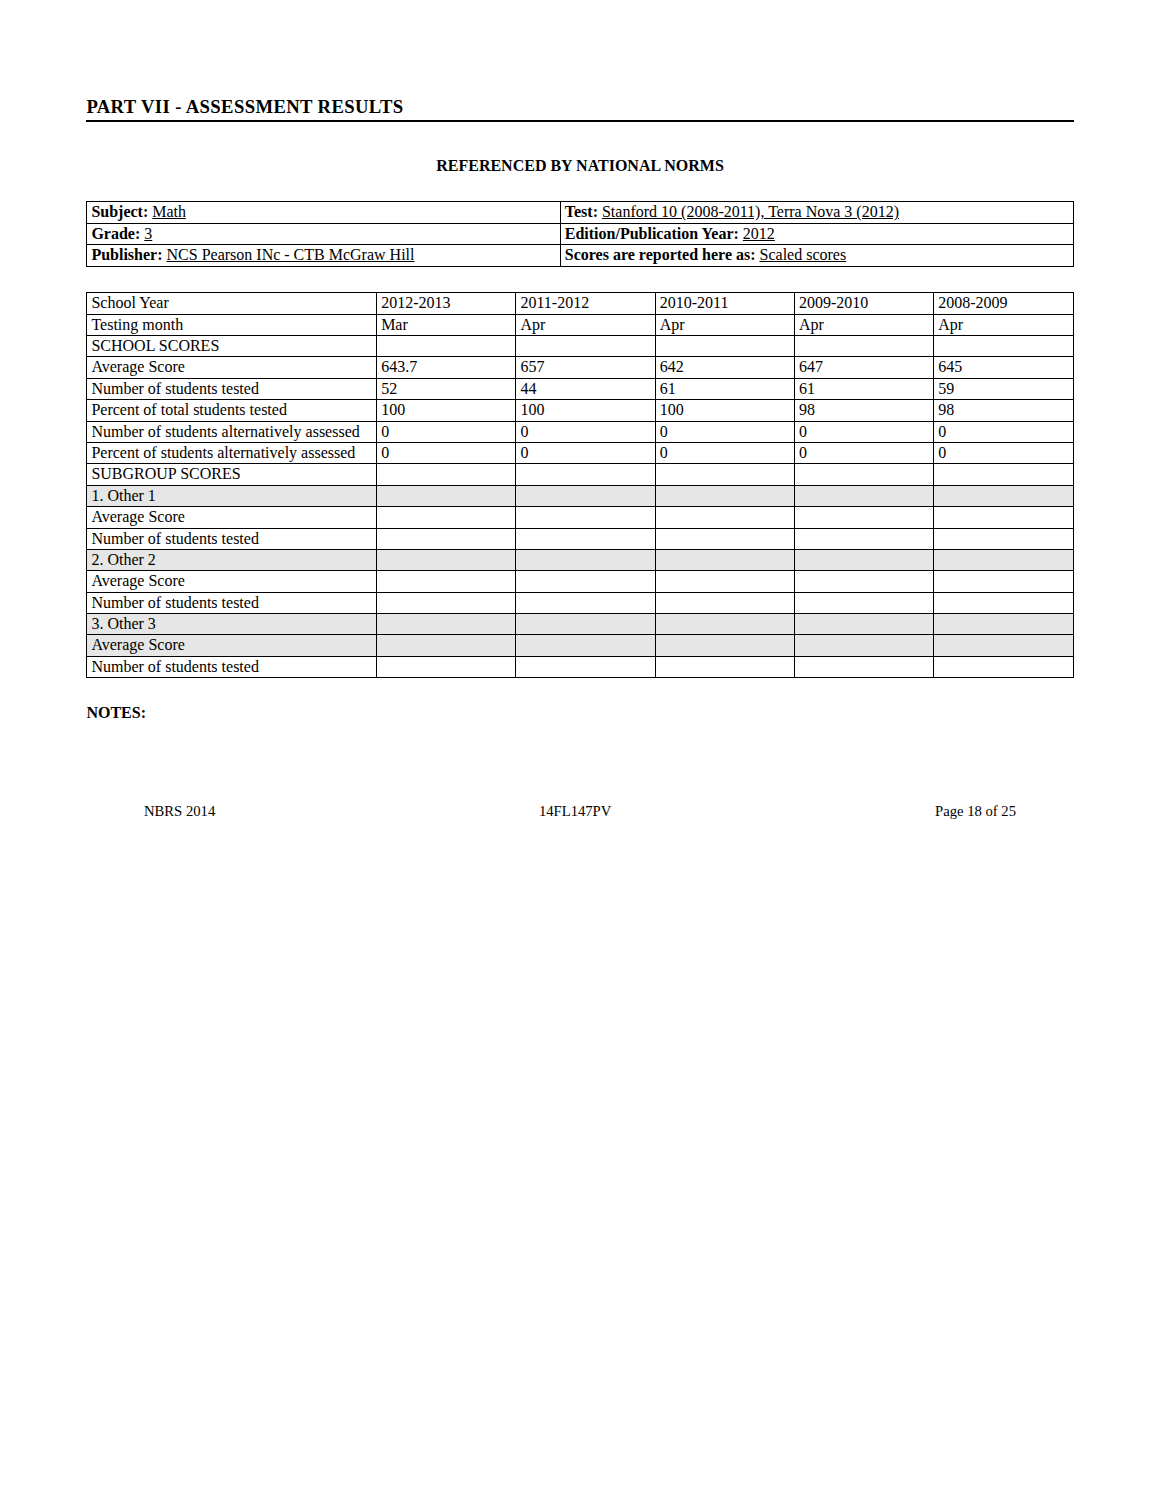PART VII - ASSESSMENT RESULTS
REFERENCED BY NATIONAL NORMS
| Subject: Math | Test: Stanford 10 (2008-2011), Terra Nova 3 (2012) |
| Grade: 3 | Edition/Publication Year: 2012 |
| Publisher: NCS Pearson INc - CTB McGraw Hill | Scores are reported here as: Scaled scores |
| School Year | 2012-2013 | 2011-2012 | 2010-2011 | 2009-2010 | 2008-2009 |
| Testing month | Mar | Apr | Apr | Apr | Apr |
| SCHOOL SCORES | | | | | |
| Average Score | 643.7 | 657 | 642 | 647 | 645 |
| Number of students tested | 52 | 44 | 61 | 61 | 59 |
| Percent of total students tested | 100 | 100 | 100 | 98 | 98 |
| Number of students alternatively assessed | 0 | 0 | 0 | 0 | 0 |
| Percent of students alternatively assessed | 0 | 0 | 0 | 0 | 0 |
| SUBGROUP SCORES | | | | | |
| 1. Other 1 | | | | | |
| Average Score | | | | | |
| Number of students tested | | | | | |
| 2. Other 2 | | | | | |
| Average Score | | | | | |
| Number of students tested | | | | | |
| 3. Other 3 | | | | | |
| Average Score | | | | | |
| Number of students tested | | | | | |
NOTES:
NBRS 2014 14FL147PV Page 18 of 25